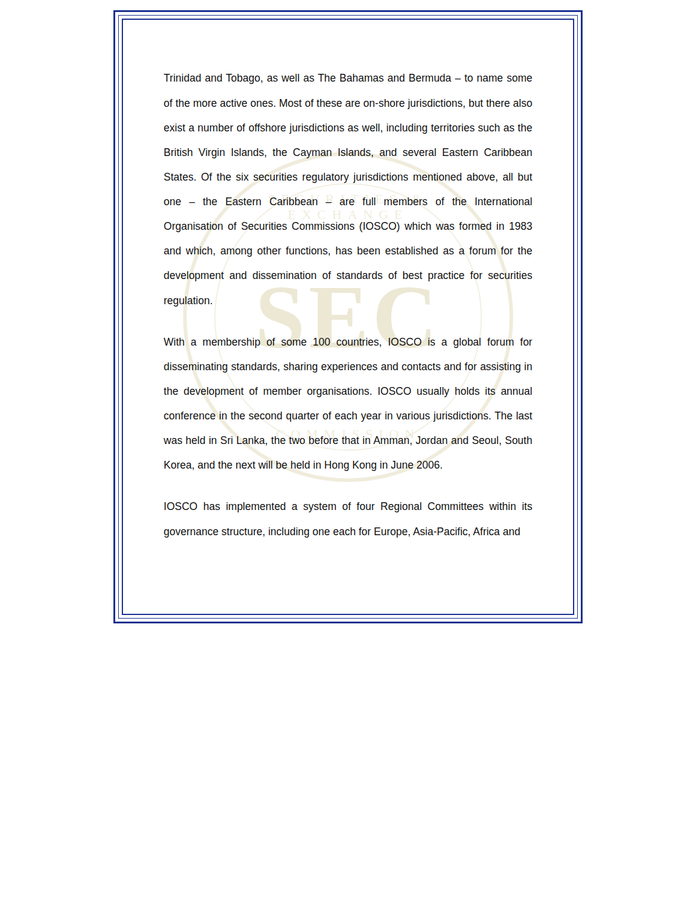Securities & Exchange
SEC
Commission
Trinidad and Tobago, as well as The Bahamas and Bermuda – to name some of the more active ones. Most of these are on-shore jurisdictions, but there also exist a number of offshore jurisdictions as well, including territories such as the British Virgin Islands, the Cayman Islands, and several Eastern Caribbean States. Of the six securities regulatory jurisdictions mentioned above, all but one – the Eastern Caribbean – are full members of the International Organisation of Securities Commissions (IOSCO) which was formed in 1983 and which, among other functions, has been established as a forum for the development and dissemination of standards of best practice for securities regulation.
With a membership of some 100 countries, IOSCO is a global forum for disseminating standards, sharing experiences and contacts and for assisting in the development of member organisations. IOSCO usually holds its annual conference in the second quarter of each year in various jurisdictions. The last was held in Sri Lanka, the two before that in Amman, Jordan and Seoul, South Korea, and the next will be held in Hong Kong in June 2006.
IOSCO has implemented a system of four Regional Committees within its governance structure, including one each for Europe, Asia-Pacific, Africa and